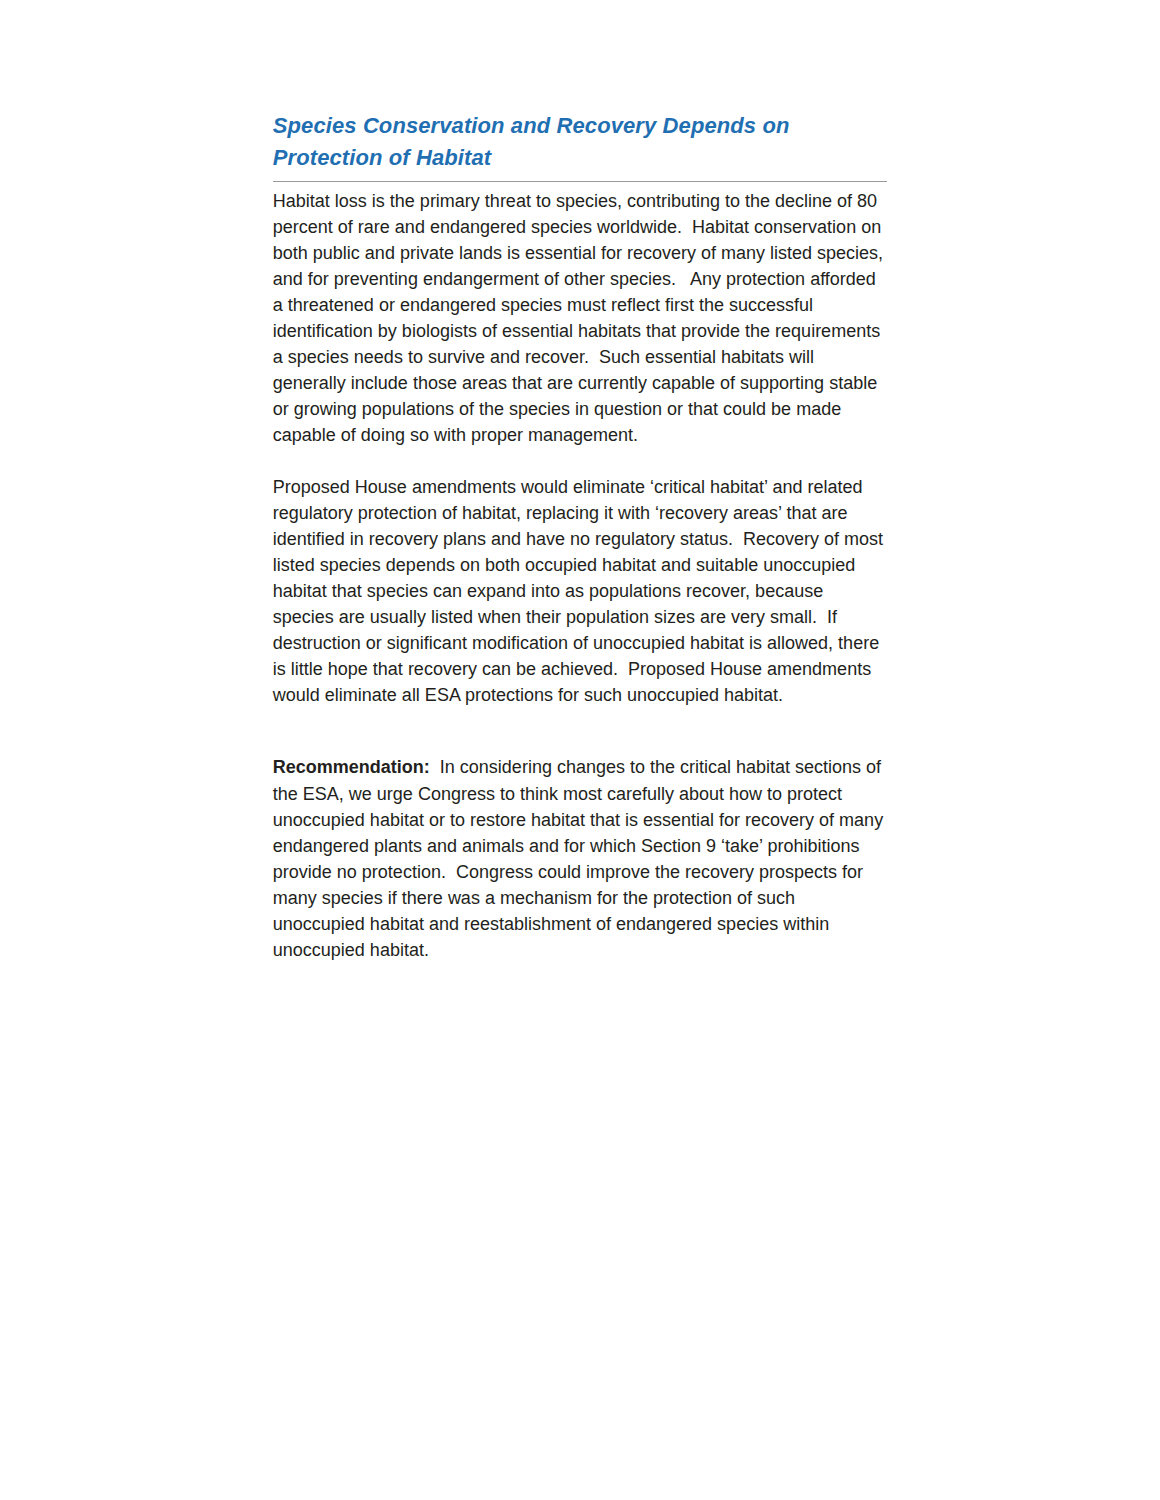Species Conservation and Recovery Depends on Protection of Habitat
Habitat loss is the primary threat to species, contributing to the decline of 80 percent of rare and endangered species worldwide. Habitat conservation on both public and private lands is essential for recovery of many listed species, and for preventing endangerment of other species. Any protection afforded a threatened or endangered species must reflect first the successful identification by biologists of essential habitats that provide the requirements a species needs to survive and recover. Such essential habitats will generally include those areas that are currently capable of supporting stable or growing populations of the species in question or that could be made capable of doing so with proper management.
Proposed House amendments would eliminate ‘critical habitat’ and related regulatory protection of habitat, replacing it with ‘recovery areas’ that are identified in recovery plans and have no regulatory status. Recovery of most listed species depends on both occupied habitat and suitable unoccupied habitat that species can expand into as populations recover, because species are usually listed when their population sizes are very small. If destruction or significant modification of unoccupied habitat is allowed, there is little hope that recovery can be achieved. Proposed House amendments would eliminate all ESA protections for such unoccupied habitat.
Recommendation: In considering changes to the critical habitat sections of the ESA, we urge Congress to think most carefully about how to protect unoccupied habitat or to restore habitat that is essential for recovery of many endangered plants and animals and for which Section 9 ‘take’ prohibitions provide no protection. Congress could improve the recovery prospects for many species if there was a mechanism for the protection of such unoccupied habitat and reestablishment of endangered species within unoccupied habitat.